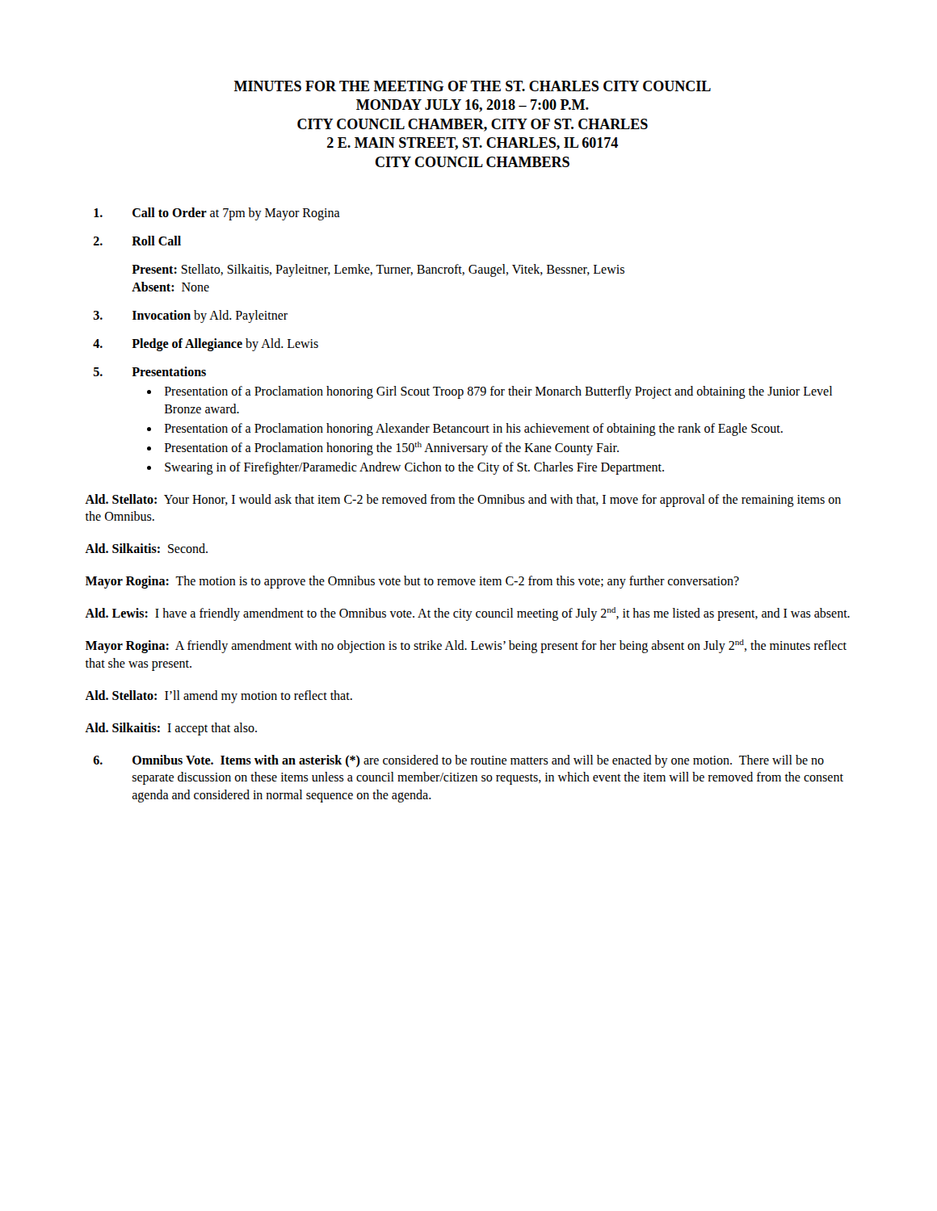MINUTES FOR THE MEETING OF THE ST. CHARLES CITY COUNCIL
MONDAY JULY 16, 2018 – 7:00 P.M.
CITY COUNCIL CHAMBER, CITY OF ST. CHARLES
2 E. MAIN STREET, ST. CHARLES, IL 60174
CITY COUNCIL CHAMBERS
1. Call to Order at 7pm by Mayor Rogina
2. Roll Call
Present: Stellato, Silkaitis, Payleitner, Lemke, Turner, Bancroft, Gaugel, Vitek, Bessner, Lewis
Absent: None
3. Invocation by Ald. Payleitner
4. Pledge of Allegiance by Ald. Lewis
5. Presentations
Presentation of a Proclamation honoring Girl Scout Troop 879 for their Monarch Butterfly Project and obtaining the Junior Level Bronze award.
Presentation of a Proclamation honoring Alexander Betancourt in his achievement of obtaining the rank of Eagle Scout.
Presentation of a Proclamation honoring the 150th Anniversary of the Kane County Fair.
Swearing in of Firefighter/Paramedic Andrew Cichon to the City of St. Charles Fire Department.
Ald. Stellato: Your Honor, I would ask that item C-2 be removed from the Omnibus and with that, I move for approval of the remaining items on the Omnibus.
Ald. Silkaitis: Second.
Mayor Rogina: The motion is to approve the Omnibus vote but to remove item C-2 from this vote; any further conversation?
Ald. Lewis: I have a friendly amendment to the Omnibus vote. At the city council meeting of July 2nd, it has me listed as present, and I was absent.
Mayor Rogina: A friendly amendment with no objection is to strike Ald. Lewis’ being present for her being absent on July 2nd, the minutes reflect that she was present.
Ald. Stellato: I’ll amend my motion to reflect that.
Ald. Silkaitis: I accept that also.
6. Omnibus Vote. Items with an asterisk (*) are considered to be routine matters and will be enacted by one motion. There will be no separate discussion on these items unless a council member/citizen so requests, in which event the item will be removed from the consent agenda and considered in normal sequence on the agenda.